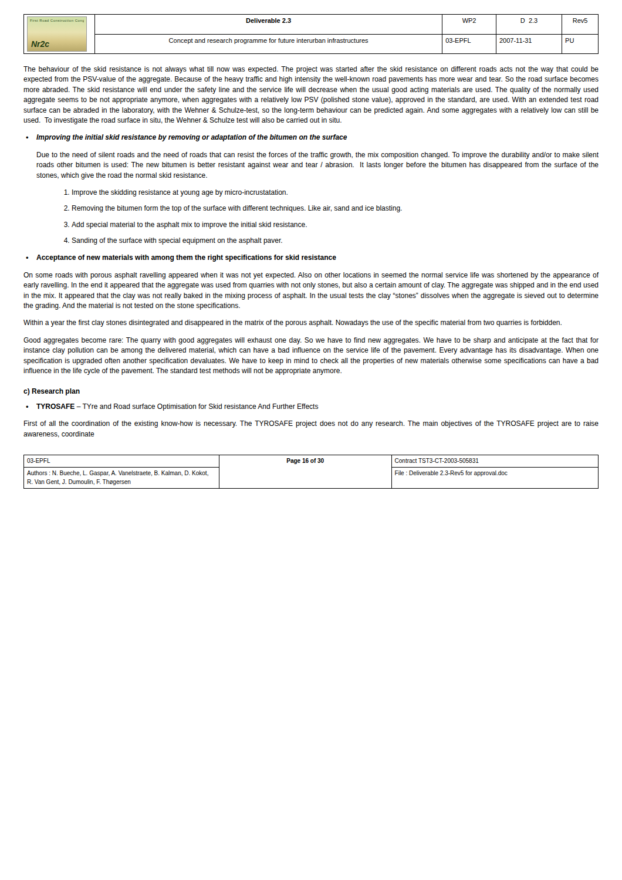| First Road Construction Congress Nr2c | Deliverable 2.3 | WP2 | D 2.3 | Rev5 |
| Concept and research programme for future interurban infrastructures | 03-EPFL | 2007-11-31 | PU |
The behaviour of the skid resistance is not always what till now was expected. The project was started after the skid resistance on different roads acts not the way that could be expected from the PSV-value of the aggregate. Because of the heavy traffic and high intensity the well-known road pavements has more wear and tear. So the road surface becomes more abraded. The skid resistance will end under the safety line and the service life will decrease when the usual good acting materials are used. The quality of the normally used aggregate seems to be not appropriate anymore, when aggregates with a relatively low PSV (polished stone value), approved in the standard, are used. With an extended test road surface can be abraded in the laboratory, with the Wehner & Schulze-test, so the long-term behaviour can be predicted again. And some aggregates with a relatively low can still be used. To investigate the road surface in situ, the Wehner & Schulze test will also be carried out in situ.
Improving the initial skid resistance by removing or adaptation of the bitumen on the surface
Due to the need of silent roads and the need of roads that can resist the forces of the traffic growth, the mix composition changed. To improve the durability and/or to make silent roads other bitumen is used: The new bitumen is better resistant against wear and tear / abrasion. It lasts longer before the bitumen has disappeared from the surface of the stones, which give the road the normal skid resistance.
Improve the skidding resistance at young age by micro-incrustatation.
Removing the bitumen form the top of the surface with different techniques. Like air, sand and ice blasting.
Add special material to the asphalt mix to improve the initial skid resistance.
Sanding of the surface with special equipment on the asphalt paver.
Acceptance of new materials with among them the right specifications for skid resistance
On some roads with porous asphalt ravelling appeared when it was not yet expected. Also on other locations in seemed the normal service life was shortened by the appearance of early ravelling. In the end it appeared that the aggregate was used from quarries with not only stones, but also a certain amount of clay. The aggregate was shipped and in the end used in the mix. It appeared that the clay was not really baked in the mixing process of asphalt. In the usual tests the clay “stones” dissolves when the aggregate is sieved out to determine the grading. And the material is not tested on the stone specifications.
Within a year the first clay stones disintegrated and disappeared in the matrix of the porous asphalt. Nowadays the use of the specific material from two quarries is forbidden.
Good aggregates become rare: The quarry with good aggregates will exhaust one day. So we have to find new aggregates. We have to be sharp and anticipate at the fact that for instance clay pollution can be among the delivered material, which can have a bad influence on the service life of the pavement. Every advantage has its disadvantage. When one specification is upgraded often another specification devaluates. We have to keep in mind to check all the properties of new materials otherwise some specifications can have a bad influence in the life cycle of the pavement. The standard test methods will not be appropriate anymore.
c) Research plan
TYROSAFE – TYre and Road surface Optimisation for Skid resistance And Further Effects
First of all the coordination of the existing know-how is necessary. The TYROSAFE project does not do any research. The main objectives of the TYROSAFE project are to raise awareness, coordinate
| 03-EPFL | Page 16 of 30 | Contract TST3-CT-2003-505831 |
| Authors : N. Bueche, L. Gaspar, A. Vanelstraete, B. Kalman, D. Kokot, R. Van Gent, J. Dumoulin, F. Thøgersen | File : Deliverable 2.3-Rev5 for approval.doc |